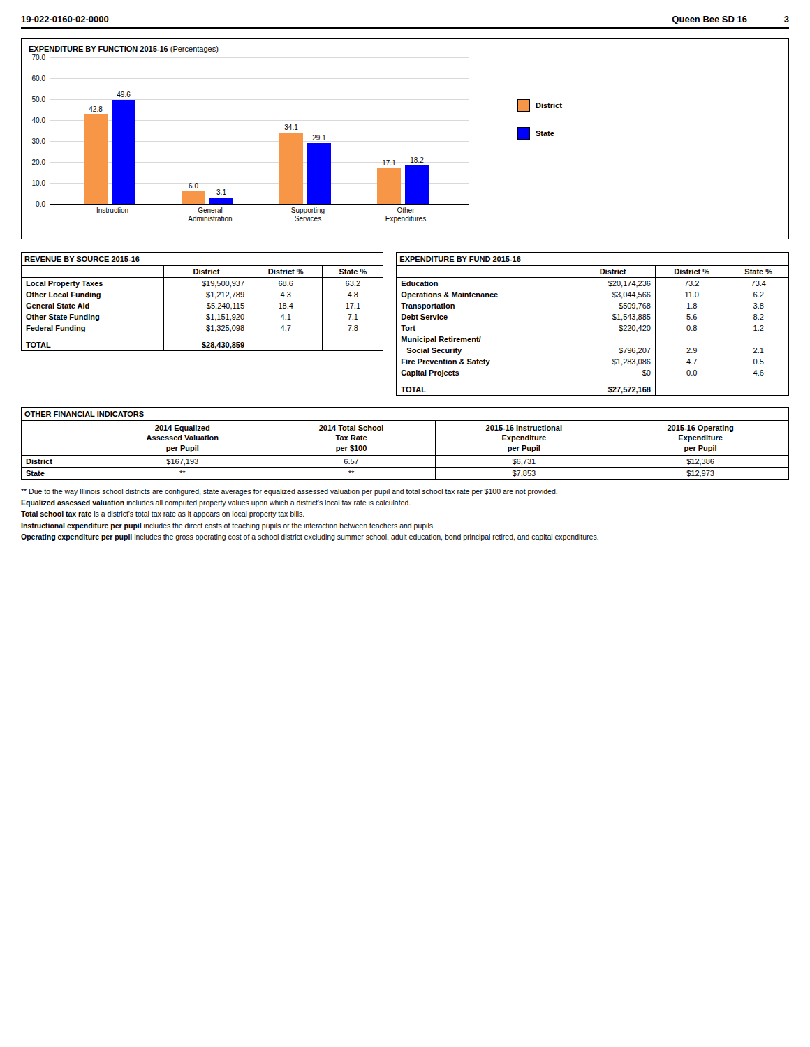19-022-0160-02-0000
Queen Bee SD 16
3
EXPENDITURE BY FUNCTION 2015-16 (Percentages)
70.0
60.0
50.0
40.0
30.0
20.0
10.0
0.0
42.8
49.6
6.0
3.1
34.1
29.1
17.1
18.2
Instruction
General
Administration
Supporting
Services
Other
Expenditures
District
State
REVENUE BY SOURCE 2015-16
| | District | District % | State % |
| --- | --- | --- | --- |
| Local Property Taxes | $19,500,937 | 68.6 | 63.2 |
| Other Local Funding | $1,212,789 | 4.3 | 4.8 |
| General State Aid | $5,240,115 | 18.4 | 17.1 |
| Other State Funding | $1,151,920 | 4.1 | 7.1 |
| Federal Funding | $1,325,098 | 4.7 | 7.8 |
| TOTAL | $28,430,859 | | |
EXPENDITURE BY FUND 2015-16
| | District | District % | State % |
| --- | --- | --- | --- |
| Education | $20,174,236 | 73.2 | 73.4 |
| Operations & Maintenance | $3,044,566 | 11.0 | 6.2 |
| Transportation | $509,768 | 1.8 | 3.8 |
| Debt Service | $1,543,885 | 5.6 | 8.2 |
| Tort | $220,420 | 0.8 | 1.2 |
| Municipal Retirement/ | | | |
| Social Security | $796,207 | 2.9 | 2.1 |
| Fire Prevention & Safety | $1,283,086 | 4.7 | 0.5 |
| Capital Projects | $0 | 0.0 | 4.6 |
| TOTAL | $27,572,168 | | |
OTHER FINANCIAL INDICATORS
| | 2014 Equalized Assessed Valuation per Pupil | 2014 Total School Tax Rate per $100 | 2015-16 Instructional Expenditure per Pupil | 2015-16 Operating Expenditure per Pupil |
| --- | --- | --- | --- | --- |
| District | $167,193 | 6.57 | $6,731 | $12,386 |
| State | ** | ** | $7,853 | $12,973 |
** Due to the way Illinois school districts are configured, state averages for equalized assessed valuation per pupil and total school tax rate per $100 are not provided.
Equalized assessed valuation includes all computed property values upon which a district's local tax rate is calculated.
Total school tax rate is a district's total tax rate as it appears on local property tax bills.
Instructional expenditure per pupil includes the direct costs of teaching pupils or the interaction between teachers and pupils.
Operating expenditure per pupil includes the gross operating cost of a school district excluding summer school, adult education, bond principal retired, and capital expenditures.